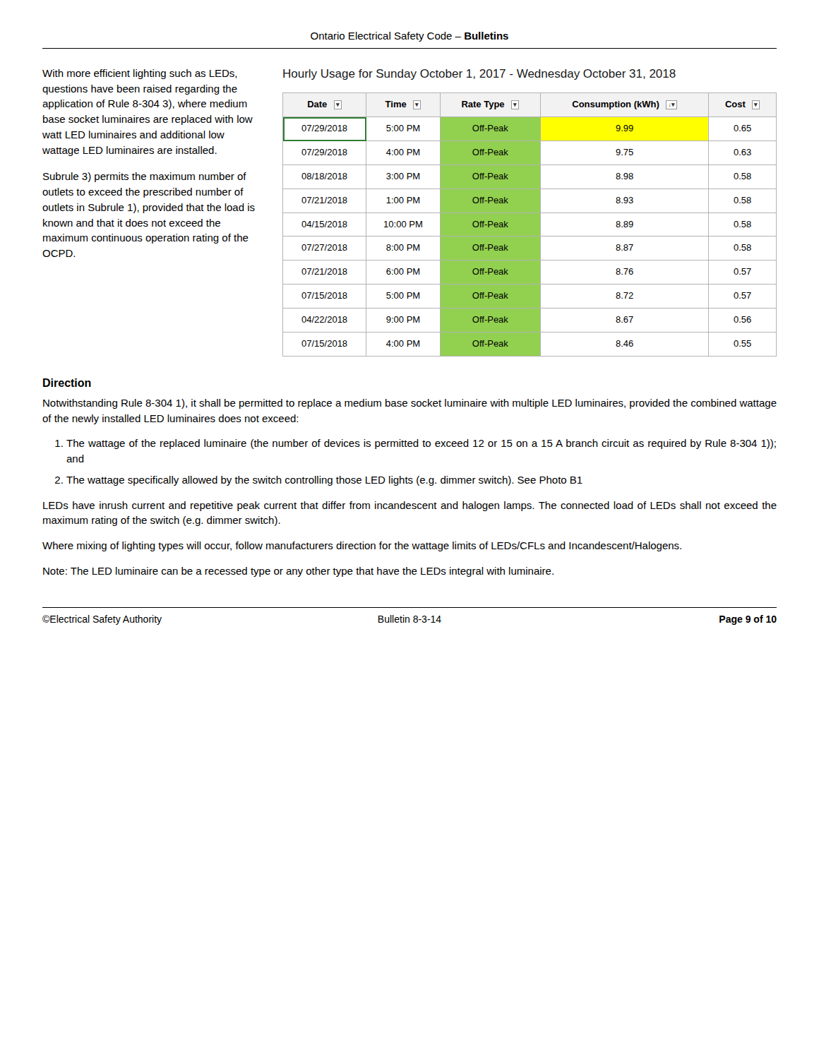Ontario Electrical Safety Code – Bulletins
With more efficient lighting such as LEDs, questions have been raised regarding the application of Rule 8-304 3), where medium base socket luminaires are replaced with low watt LED luminaires and additional low wattage LED luminaires are installed.
Subrule 3) permits the maximum number of outlets to exceed the prescribed number of outlets in Subrule 1), provided that the load is known and that it does not exceed the maximum continuous operation rating of the OCPD.
Hourly Usage for Sunday October 1, 2017 - Wednesday October 31, 2018
| Date ▾ | Time ▾ | Rate Type ▾ | Consumption (kWh) ↓▾ | Cost ▾ |
| --- | --- | --- | --- | --- |
| 07/29/2018 | 5:00 PM | Off-Peak | 9.99 | 0.65 |
| 07/29/2018 | 4:00 PM | Off-Peak | 9.75 | 0.63 |
| 08/18/2018 | 3:00 PM | Off-Peak | 8.98 | 0.58 |
| 07/21/2018 | 1:00 PM | Off-Peak | 8.93 | 0.58 |
| 04/15/2018 | 10:00 PM | Off-Peak | 8.89 | 0.58 |
| 07/27/2018 | 8:00 PM | Off-Peak | 8.87 | 0.58 |
| 07/21/2018 | 6:00 PM | Off-Peak | 8.76 | 0.57 |
| 07/15/2018 | 5:00 PM | Off-Peak | 8.72 | 0.57 |
| 04/22/2018 | 9:00 PM | Off-Peak | 8.67 | 0.56 |
| 07/15/2018 | 4:00 PM | Off-Peak | 8.46 | 0.55 |
Direction
Notwithstanding Rule 8-304 1), it shall be permitted to replace a medium base socket luminaire with multiple LED luminaires, provided the combined wattage of the newly installed LED luminaires does not exceed:
The wattage of the replaced luminaire (the number of devices is permitted to exceed 12 or 15 on a 15 A branch circuit as required by Rule 8-304 1)); and
The wattage specifically allowed by the switch controlling those LED lights (e.g. dimmer switch). See Photo B1
LEDs have inrush current and repetitive peak current that differ from incandescent and halogen lamps. The connected load of LEDs shall not exceed the maximum rating of the switch (e.g. dimmer switch).
Where mixing of lighting types will occur, follow manufacturers direction for the wattage limits of LEDs/CFLs and Incandescent/Halogens.
Note: The LED luminaire can be a recessed type or any other type that have the LEDs integral with luminaire.
©Electrical Safety Authority
Bulletin 8-3-14
Page 9 of 10